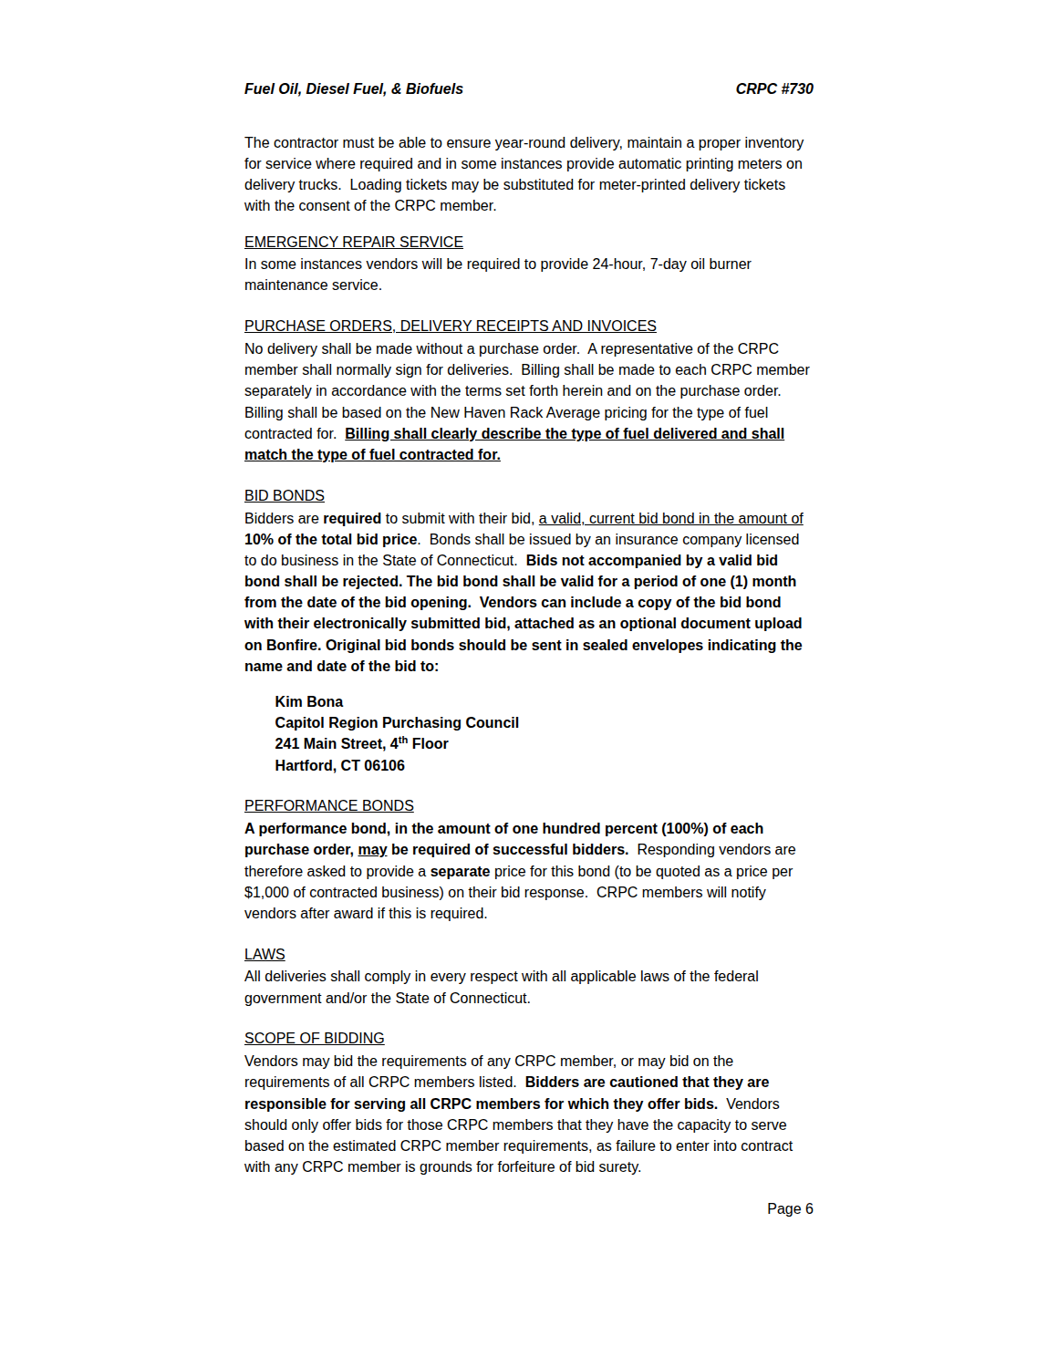Fuel Oil, Diesel Fuel, & Biofuels CRPC #730
The contractor must be able to ensure year-round delivery, maintain a proper inventory for service where required and in some instances provide automatic printing meters on delivery trucks. Loading tickets may be substituted for meter-printed delivery tickets with the consent of the CRPC member.
EMERGENCY REPAIR SERVICE
In some instances vendors will be required to provide 24-hour, 7-day oil burner maintenance service.
PURCHASE ORDERS, DELIVERY RECEIPTS AND INVOICES
No delivery shall be made without a purchase order. A representative of the CRPC member shall normally sign for deliveries. Billing shall be made to each CRPC member separately in accordance with the terms set forth herein and on the purchase order. Billing shall be based on the New Haven Rack Average pricing for the type of fuel contracted for. Billing shall clearly describe the type of fuel delivered and shall match the type of fuel contracted for.
BID BONDS
Bidders are required to submit with their bid, a valid, current bid bond in the amount of 10% of the total bid price. Bonds shall be issued by an insurance company licensed to do business in the State of Connecticut. Bids not accompanied by a valid bid bond shall be rejected. The bid bond shall be valid for a period of one (1) month from the date of the bid opening. Vendors can include a copy of the bid bond with their electronically submitted bid, attached as an optional document upload on Bonfire. Original bid bonds should be sent in sealed envelopes indicating the name and date of the bid to:
Kim Bona
Capitol Region Purchasing Council
241 Main Street, 4th Floor
Hartford, CT 06106
PERFORMANCE BONDS
A performance bond, in the amount of one hundred percent (100%) of each purchase order, may be required of successful bidders. Responding vendors are therefore asked to provide a separate price for this bond (to be quoted as a price per $1,000 of contracted business) on their bid response. CRPC members will notify vendors after award if this is required.
LAWS
All deliveries shall comply in every respect with all applicable laws of the federal government and/or the State of Connecticut.
SCOPE OF BIDDING
Vendors may bid the requirements of any CRPC member, or may bid on the requirements of all CRPC members listed. Bidders are cautioned that they are responsible for serving all CRPC members for which they offer bids. Vendors should only offer bids for those CRPC members that they have the capacity to serve based on the estimated CRPC member requirements, as failure to enter into contract with any CRPC member is grounds for forfeiture of bid surety.
Page 6